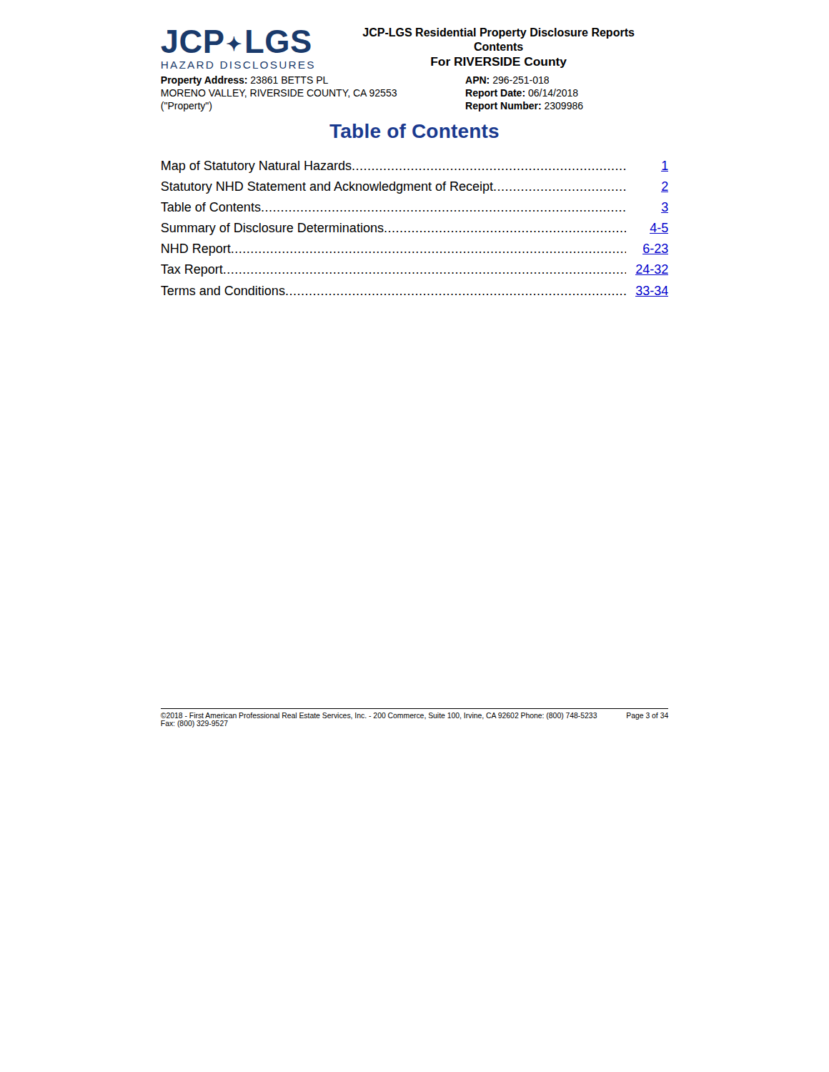JCP✦LGS
HAZARD DISCLOSURES
JCP-LGS Residential Property Disclosure Reports
Contents
For RIVERSIDE County
Property Address: 23861 BETTS PL
MORENO VALLEY, RIVERSIDE COUNTY, CA 92553
("Property")
APN: 296-251-018
Report Date: 06/14/2018
Report Number: 2309986
Table of Contents
Map of Statutory Natural Hazards ..................................................................................... 1
Statutory NHD Statement and Acknowledgment of Receipt .......................................... 2
Table of Contents .......................................................................................................... 3
Summary of Disclosure Determinations ......................................................................... 4-5
NHD Report ................................................................................................................. 6-23
Tax Report ................................................................................................................... 24-32
Terms and Conditions ................................................................................................... 33-34
©2018 - First American Professional Real Estate Services, Inc. - 200 Commerce, Suite 100, Irvine, CA 92602 Phone: (800) 748-5233 Fax: (800) 329-9527
Page 3 of 34